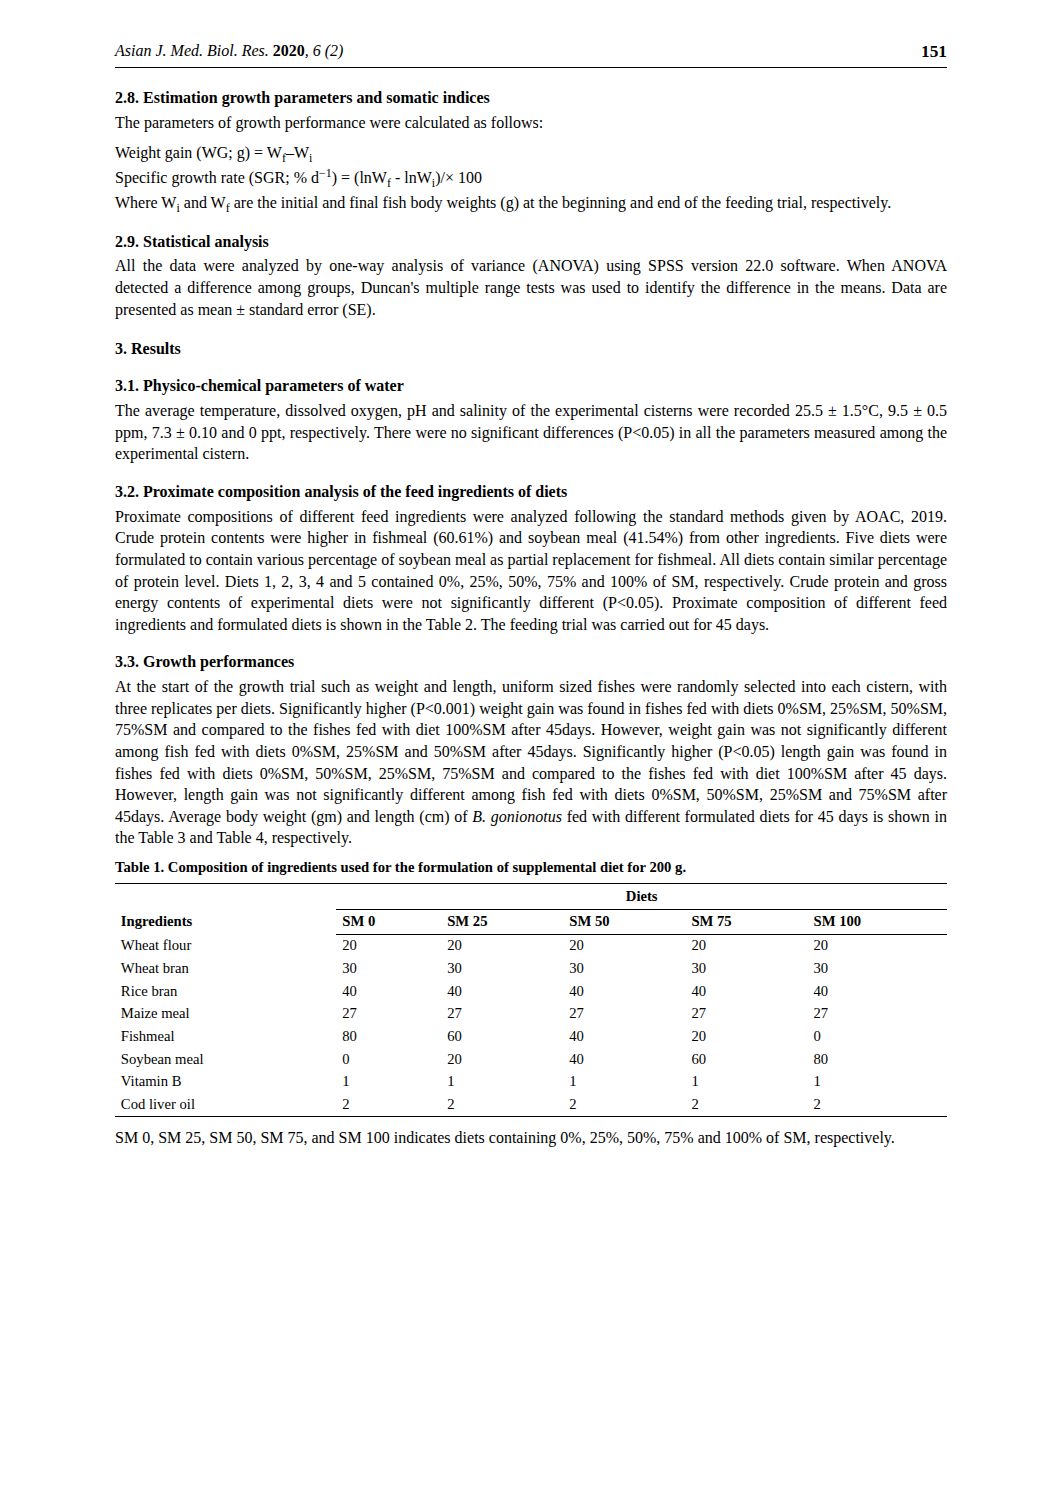Asian J. Med. Biol. Res. 2020, 6 (2)
151
2.8. Estimation growth parameters and somatic indices
The parameters of growth performance were calculated as follows:
Weight gain (WG; g) = Wf–Wi
Specific growth rate (SGR; % d−1) = (lnWf - lnWi)/× 100
Where Wi and Wf are the initial and final fish body weights (g) at the beginning and end of the feeding trial, respectively.
2.9. Statistical analysis
All the data were analyzed by one-way analysis of variance (ANOVA) using SPSS version 22.0 software. When ANOVA detected a difference among groups, Duncan's multiple range tests was used to identify the difference in the means. Data are presented as mean ± standard error (SE).
3. Results
3.1. Physico-chemical parameters of water
The average temperature, dissolved oxygen, pH and salinity of the experimental cisterns were recorded 25.5 ± 1.5°C, 9.5 ± 0.5 ppm, 7.3 ± 0.10 and 0 ppt, respectively. There were no significant differences (P<0.05) in all the parameters measured among the experimental cistern.
3.2. Proximate composition analysis of the feed ingredients of diets
Proximate compositions of different feed ingredients were analyzed following the standard methods given by AOAC, 2019. Crude protein contents were higher in fishmeal (60.61%) and soybean meal (41.54%) from other ingredients. Five diets were formulated to contain various percentage of soybean meal as partial replacement for fishmeal. All diets contain similar percentage of protein level. Diets 1, 2, 3, 4 and 5 contained 0%, 25%, 50%, 75% and 100% of SM, respectively. Crude protein and gross energy contents of experimental diets were not significantly different (P<0.05). Proximate composition of different feed ingredients and formulated diets is shown in the Table 2. The feeding trial was carried out for 45 days.
3.3. Growth performances
At the start of the growth trial such as weight and length, uniform sized fishes were randomly selected into each cistern, with three replicates per diets. Significantly higher (P<0.001) weight gain was found in fishes fed with diets 0%SM, 25%SM, 50%SM, 75%SM and compared to the fishes fed with diet 100%SM after 45days. However, weight gain was not significantly different among fish fed with diets 0%SM, 25%SM and 50%SM after 45days. Significantly higher (P<0.05) length gain was found in fishes fed with diets 0%SM, 50%SM, 25%SM, 75%SM and compared to the fishes fed with diet 100%SM after 45 days. However, length gain was not significantly different among fish fed with diets 0%SM, 50%SM, 25%SM and 75%SM after 45days. Average body weight (gm) and length (cm) of B. gonionotus fed with different formulated diets for 45 days is shown in the Table 3 and Table 4, respectively.
Table 1. Composition of ingredients used for the formulation of supplemental diet for 200 g.
| Ingredients | Diets |
| --- | --- |
| SM 0 | SM 25 | SM 50 | SM 75 | SM 100 |
| Wheat flour | 20 | 20 | 20 | 20 | 20 |
| Wheat bran | 30 | 30 | 30 | 30 | 30 |
| Rice bran | 40 | 40 | 40 | 40 | 40 |
| Maize meal | 27 | 27 | 27 | 27 | 27 |
| Fishmeal | 80 | 60 | 40 | 20 | 0 |
| Soybean meal | 0 | 20 | 40 | 60 | 80 |
| Vitamin B | 1 | 1 | 1 | 1 | 1 |
| Cod liver oil | 2 | 2 | 2 | 2 | 2 |
SM 0, SM 25, SM 50, SM 75, and SM 100 indicates diets containing 0%, 25%, 50%, 75% and 100% of SM, respectively.